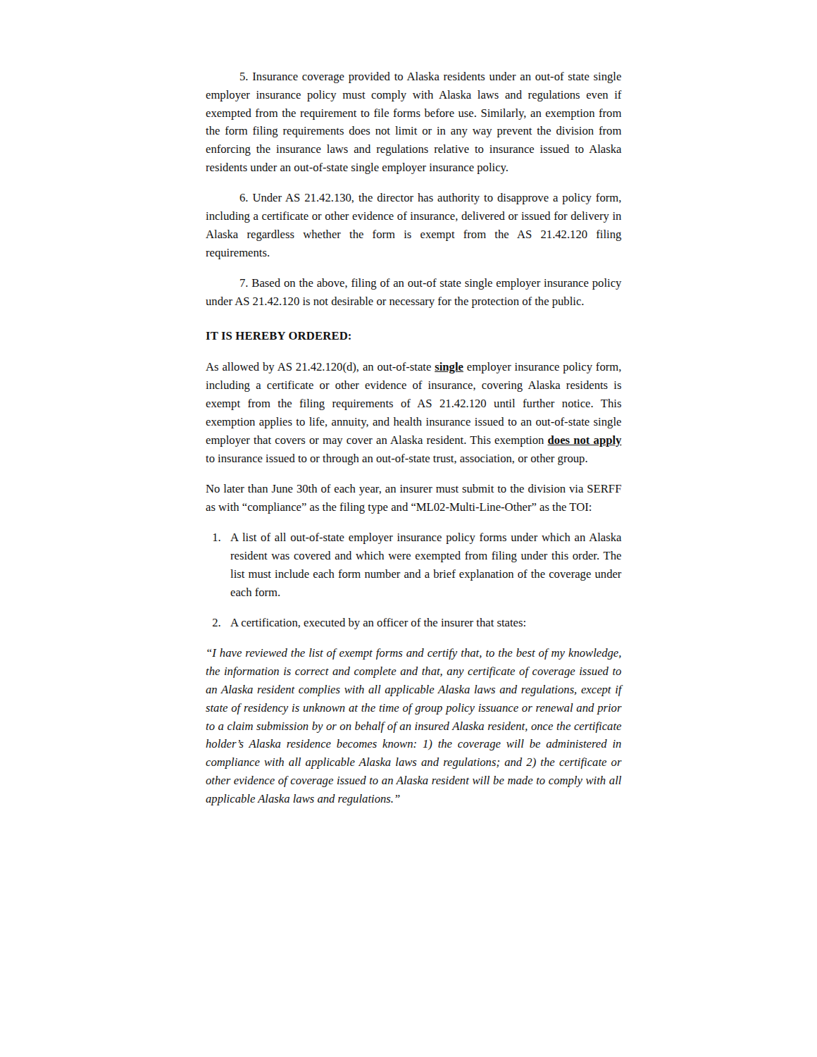5. Insurance coverage provided to Alaska residents under an out-of state single employer insurance policy must comply with Alaska laws and regulations even if exempted from the requirement to file forms before use. Similarly, an exemption from the form filing requirements does not limit or in any way prevent the division from enforcing the insurance laws and regulations relative to insurance issued to Alaska residents under an out-of-state single employer insurance policy.
6. Under AS 21.42.130, the director has authority to disapprove a policy form, including a certificate or other evidence of insurance, delivered or issued for delivery in Alaska regardless whether the form is exempt from the AS 21.42.120 filing requirements.
7. Based on the above, filing of an out-of state single employer insurance policy under AS 21.42.120 is not desirable or necessary for the protection of the public.
IT IS HEREBY ORDERED:
As allowed by AS 21.42.120(d), an out-of-state single employer insurance policy form, including a certificate or other evidence of insurance, covering Alaska residents is exempt from the filing requirements of AS 21.42.120 until further notice. This exemption applies to life, annuity, and health insurance issued to an out-of-state single employer that covers or may cover an Alaska resident. This exemption does not apply to insurance issued to or through an out-of-state trust, association, or other group.
No later than June 30th of each year, an insurer must submit to the division via SERFF as with “compliance” as the filing type and “ML02-Multi-Line-Other” as the TOI:
1. A list of all out-of-state employer insurance policy forms under which an Alaska resident was covered and which were exempted from filing under this order. The list must include each form number and a brief explanation of the coverage under each form.
2. A certification, executed by an officer of the insurer that states:
“I have reviewed the list of exempt forms and certify that, to the best of my knowledge, the information is correct and complete and that, any certificate of coverage issued to an Alaska resident complies with all applicable Alaska laws and regulations, except if state of residency is unknown at the time of group policy issuance or renewal and prior to a claim submission by or on behalf of an insured Alaska resident, once the certificate holder’s Alaska residence becomes known: 1) the coverage will be administered in compliance with all applicable Alaska laws and regulations; and 2) the certificate or other evidence of coverage issued to an Alaska resident will be made to comply with all applicable Alaska laws and regulations.”